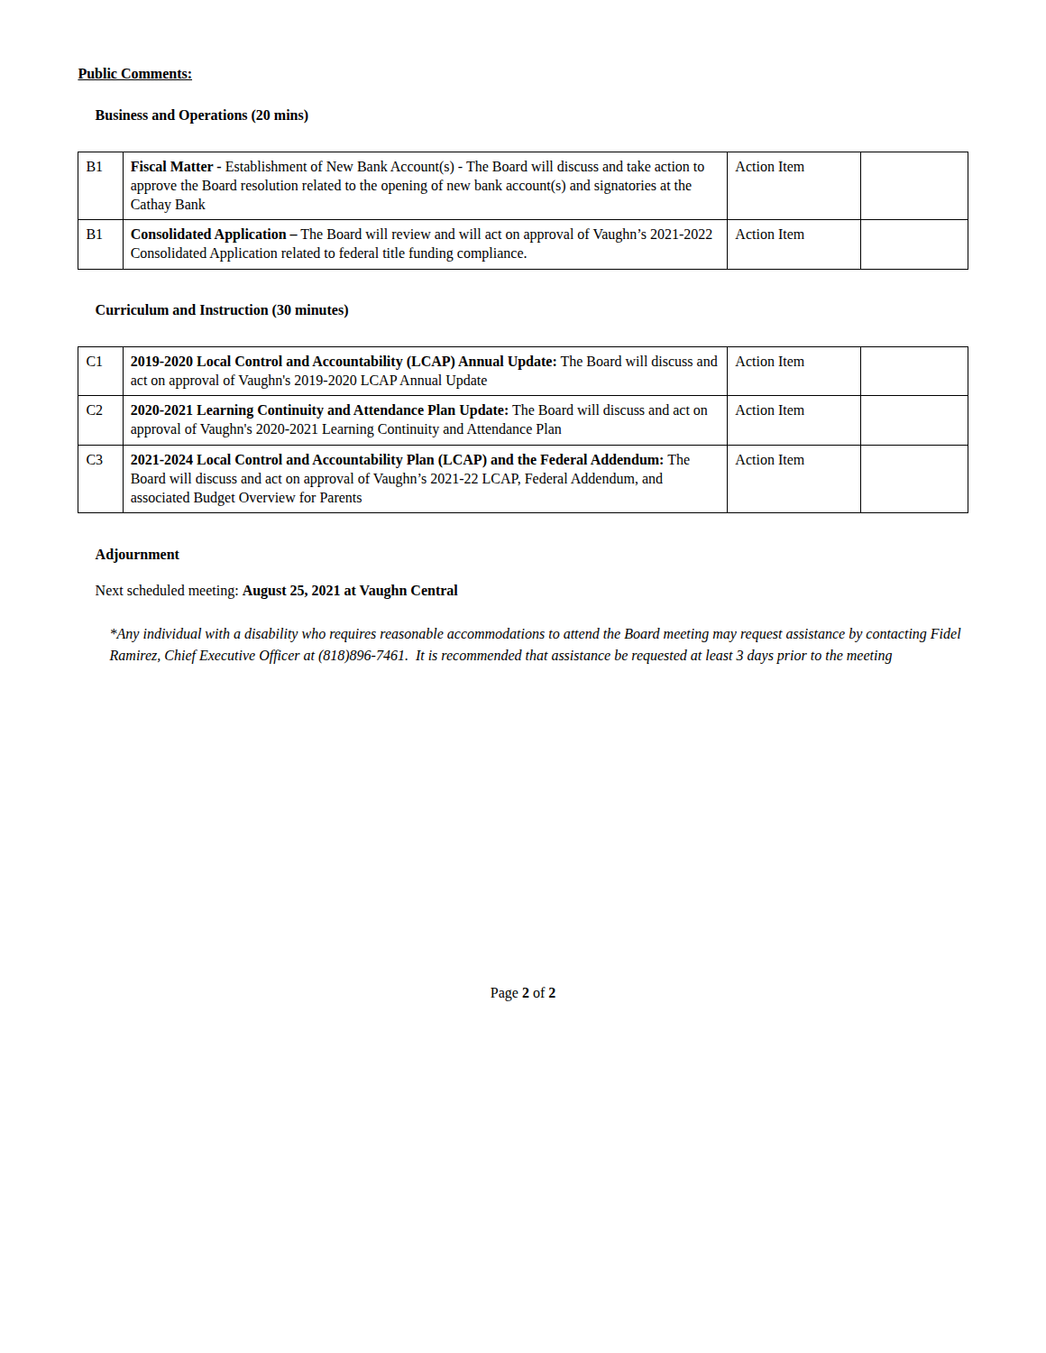Public Comments:
Business and Operations (20 mins)
| B1 | Fiscal Matter - Establishment of New Bank Account(s) - The Board will discuss and take action to approve the Board resolution related to the opening of new bank account(s) and signatories at the Cathay Bank | Action Item | |
| B1 | Consolidated Application – The Board will review and will act on approval of Vaughn’s 2021-2022 Consolidated Application related to federal title funding compliance. | Action Item | |
Curriculum and Instruction (30 minutes)
| C1 | 2019-2020 Local Control and Accountability (LCAP) Annual Update: The Board will discuss and act on approval of Vaughn's 2019-2020 LCAP Annual Update | Action Item | |
| C2 | 2020-2021 Learning Continuity and Attendance Plan Update: The Board will discuss and act on approval of Vaughn's 2020-2021 Learning Continuity and Attendance Plan | Action Item | |
| C3 | 2021-2024 Local Control and Accountability Plan (LCAP) and the Federal Addendum: The Board will discuss and act on approval of Vaughn’s 2021-22 LCAP, Federal Addendum, and associated Budget Overview for Parents | Action Item | |
Adjournment
Next scheduled meeting: August 25, 2021 at Vaughn Central
*Any individual with a disability who requires reasonable accommodations to attend the Board meeting may request assistance by contacting Fidel Ramirez, Chief Executive Officer at (818)896-7461. It is recommended that assistance be requested at least 3 days prior to the meeting
Page 2 of 2